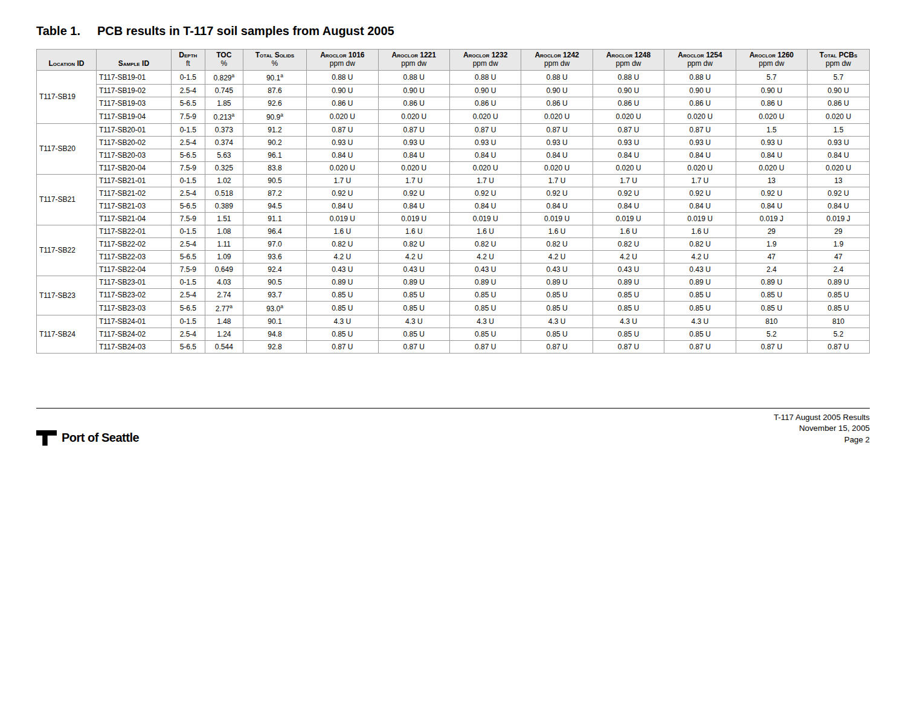Table 1. PCB results in T-117 soil samples from August 2005
| Location ID | Sample ID | Depth ft | TOC % | Total Solids % | Aroclor 1016 ppm dw | Aroclor 1221 ppm dw | Aroclor 1232 ppm dw | Aroclor 1242 ppm dw | Aroclor 1248 ppm dw | Aroclor 1254 ppm dw | Aroclor 1260 ppm dw | Total PCBs ppm dw |
| --- | --- | --- | --- | --- | --- | --- | --- | --- | --- | --- | --- | --- |
| T117-SB19 | T117-SB19-01 | 0-1.5 | 0.829 a | 90.1 a | 0.88 U | 0.88 U | 0.88 U | 0.88 U | 0.88 U | 0.88 U | 5.7 | 5.7 |
| T117-SB19-02 | 2.5-4 | 0.745 | 87.6 | 0.90 U | 0.90 U | 0.90 U | 0.90 U | 0.90 U | 0.90 U | 0.90 U | 0.90 U |
| T117-SB19-03 | 5-6.5 | 1.85 | 92.6 | 0.86 U | 0.86 U | 0.86 U | 0.86 U | 0.86 U | 0.86 U | 0.86 U | 0.86 U |
| T117-SB19-04 | 7.5-9 | 0.213 a | 90.9 a | 0.020 U | 0.020 U | 0.020 U | 0.020 U | 0.020 U | 0.020 U | 0.020 U | 0.020 U |
| T117-SB20 | T117-SB20-01 | 0-1.5 | 0.373 | 91.2 | 0.87 U | 0.87 U | 0.87 U | 0.87 U | 0.87 U | 0.87 U | 1.5 | 1.5 |
| T117-SB20-02 | 2.5-4 | 0.374 | 90.2 | 0.93 U | 0.93 U | 0.93 U | 0.93 U | 0.93 U | 0.93 U | 0.93 U | 0.93 U |
| T117-SB20-03 | 5-6.5 | 5.63 | 96.1 | 0.84 U | 0.84 U | 0.84 U | 0.84 U | 0.84 U | 0.84 U | 0.84 U | 0.84 U |
| T117-SB20-04 | 7.5-9 | 0.325 | 83.8 | 0.020 U | 0.020 U | 0.020 U | 0.020 U | 0.020 U | 0.020 U | 0.020 U | 0.020 U |
| T117-SB21 | T117-SB21-01 | 0-1.5 | 1.02 | 90.5 | 1.7 U | 1.7 U | 1.7 U | 1.7 U | 1.7 U | 1.7 U | 13 | 13 |
| T117-SB21-02 | 2.5-4 | 0.518 | 87.2 | 0.92 U | 0.92 U | 0.92 U | 0.92 U | 0.92 U | 0.92 U | 0.92 U | 0.92 U |
| T117-SB21-03 | 5-6.5 | 0.389 | 94.5 | 0.84 U | 0.84 U | 0.84 U | 0.84 U | 0.84 U | 0.84 U | 0.84 U | 0.84 U |
| T117-SB21-04 | 7.5-9 | 1.51 | 91.1 | 0.019 U | 0.019 U | 0.019 U | 0.019 U | 0.019 U | 0.019 U | 0.019 J | 0.019 J |
| T117-SB22 | T117-SB22-01 | 0-1.5 | 1.08 | 96.4 | 1.6 U | 1.6 U | 1.6 U | 1.6 U | 1.6 U | 1.6 U | 29 | 29 |
| T117-SB22-02 | 2.5-4 | 1.11 | 97.0 | 0.82 U | 0.82 U | 0.82 U | 0.82 U | 0.82 U | 0.82 U | 1.9 | 1.9 |
| T117-SB22-03 | 5-6.5 | 1.09 | 93.6 | 4.2 U | 4.2 U | 4.2 U | 4.2 U | 4.2 U | 4.2 U | 47 | 47 |
| T117-SB22-04 | 7.5-9 | 0.649 | 92.4 | 0.43 U | 0.43 U | 0.43 U | 0.43 U | 0.43 U | 0.43 U | 2.4 | 2.4 |
| T117-SB23 | T117-SB23-01 | 0-1.5 | 4.03 | 90.5 | 0.89 U | 0.89 U | 0.89 U | 0.89 U | 0.89 U | 0.89 U | 0.89 U | 0.89 U |
| T117-SB23-02 | 2.5-4 | 2.74 | 93.7 | 0.85 U | 0.85 U | 0.85 U | 0.85 U | 0.85 U | 0.85 U | 0.85 U | 0.85 U |
| T117-SB23-03 | 5-6.5 | 2.77 a | 93.0 a | 0.85 U | 0.85 U | 0.85 U | 0.85 U | 0.85 U | 0.85 U | 0.85 U | 0.85 U |
| T117-SB24 | T117-SB24-01 | 0-1.5 | 1.48 | 90.1 | 4.3 U | 4.3 U | 4.3 U | 4.3 U | 4.3 U | 4.3 U | 810 | 810 |
| T117-SB24-02 | 2.5-4 | 1.24 | 94.8 | 0.85 U | 0.85 U | 0.85 U | 0.85 U | 0.85 U | 0.85 U | 5.2 | 5.2 |
| T117-SB24-03 | 5-6.5 | 0.544 | 92.8 | 0.87 U | 0.87 U | 0.87 U | 0.87 U | 0.87 U | 0.87 U | 0.87 U | 0.87 U |
Port of Seattle
T-117 August 2005 Results
November 15, 2005
Page 2